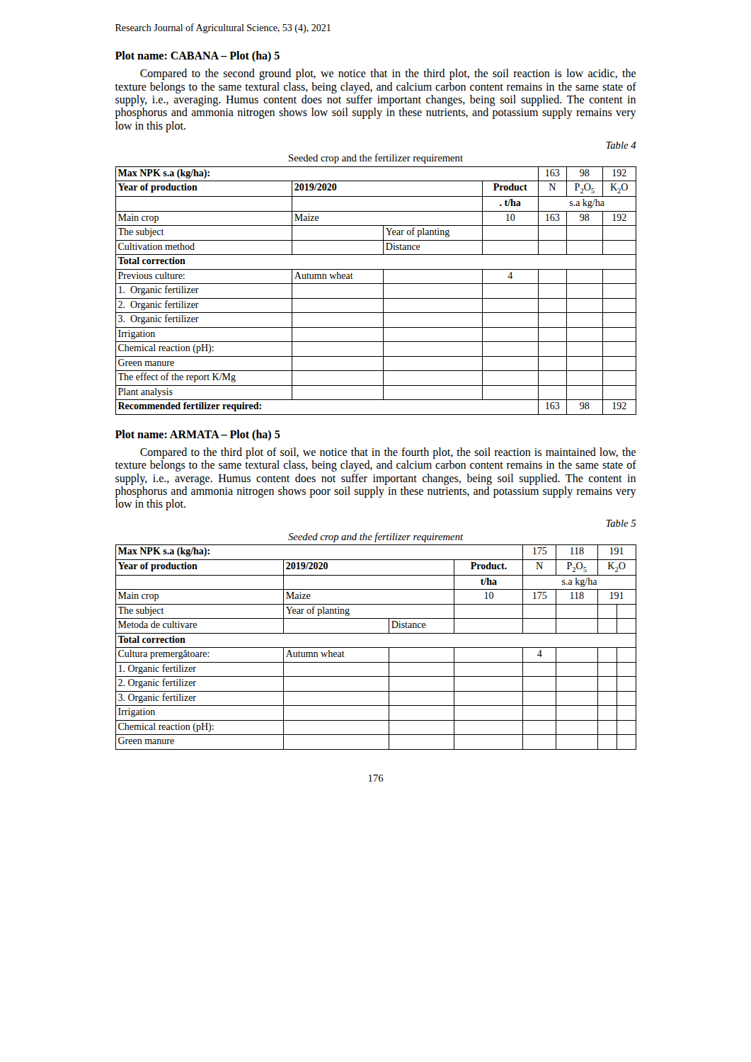Research Journal of Agricultural Science, 53 (4), 2021
Plot name: CABANA – Plot (ha) 5
Compared to the second ground plot, we notice that in the third plot, the soil reaction is low acidic, the texture belongs to the same textural class, being clayed, and calcium carbon content remains in the same state of supply, i.e., averaging. Humus content does not suffer important changes, being soil supplied. The content in phosphorus and ammonia nitrogen shows low soil supply in these nutrients, and potassium supply remains very low in this plot.
Table 4
Seeded crop and the fertilizer requirement
| Max NPK s.a (kg/ha): | 163 | 98 | 192 |
| Year of production | 2019/2020 | Product | N | P 2 O 5 | K 2 O |
| | | . t/ha | s.a kg/ha |
| Main crop | Maize | 10 | 163 | 98 | 192 |
| The subject | | Year of planting | | | | |
| Cultivation method | | Distance | | | | |
| Total correction |
| Previous culture: | Autumn wheat | | 4 | | | |
| 1. Organic fertilizer | | | | | | |
| 2. Organic fertilizer | | | | | | |
| 3. Organic fertilizer | | | | | | |
| Irrigation | | | | | | |
| Chemical reaction (pH): | | | | | | |
| Green manure | | | | | | |
| The effect of the report K/Mg | | | | | | |
| Plant analysis | | | | | | |
| Recommended fertilizer required: | 163 | 98 | 192 |
Plot name: ARMATA – Plot (ha) 5
Compared to the third plot of soil, we notice that in the fourth plot, the soil reaction is maintained low, the texture belongs to the same textural class, being clayed, and calcium carbon content remains in the same state of supply, i.e., average. Humus content does not suffer important changes, being soil supplied. The content in phosphorus and ammonia nitrogen shows poor soil supply in these nutrients, and potassium supply remains very low in this plot.
Table 5
Seeded crop and the fertilizer requirement
| Max NPK s.a (kg/ha): | 175 | 118 | 191 |
| Year of production | 2019/2020 | Product. | N | P 2 O 5 | K 2 O |
| | | t/ha | s.a kg/ha |
| Main crop | Maize | 10 | 175 | 118 | 191 |
| The subject | Year of planting | | | | | |
| Metoda de cultivare | | Distance | | | | | |
| Total correction |
| Cultura premergătoare: | Autumn wheat | | | 4 | | | |
| 1. Organic fertilizer | | | | | | | |
| 2. Organic fertilizer | | | | | | | |
| 3. Organic fertilizer | | | | | | | |
| Irrigation | | | | | | | |
| Chemical reaction (pH): | | | | | | | |
| Green manure | | | | | | | |
176